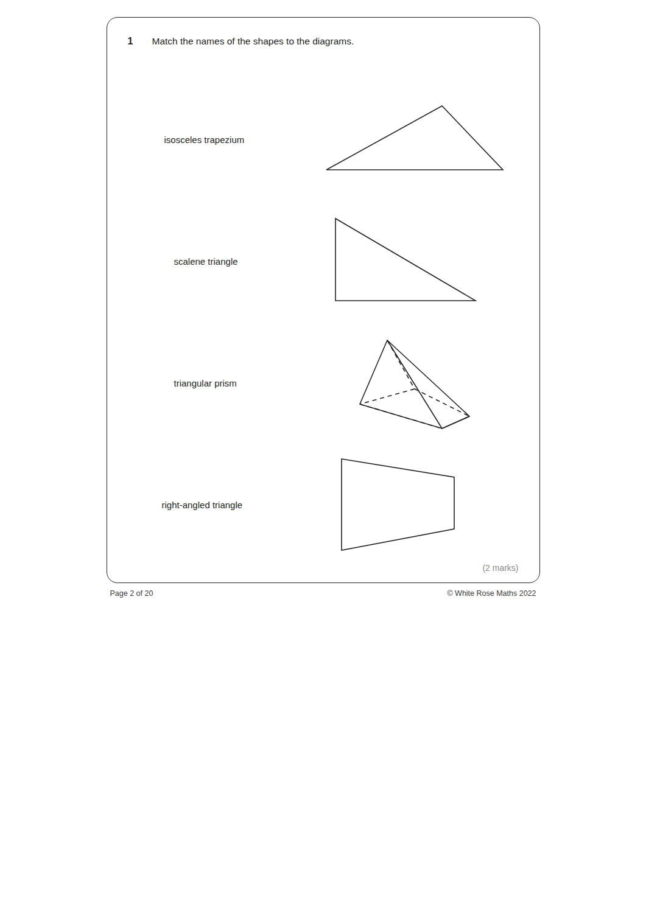1
Match the names of the shapes to the diagrams.
isosceles trapezium
scalene triangle
triangular prism
right-angled triangle
(2 marks)
Page 2 of 20
© White Rose Maths 2022